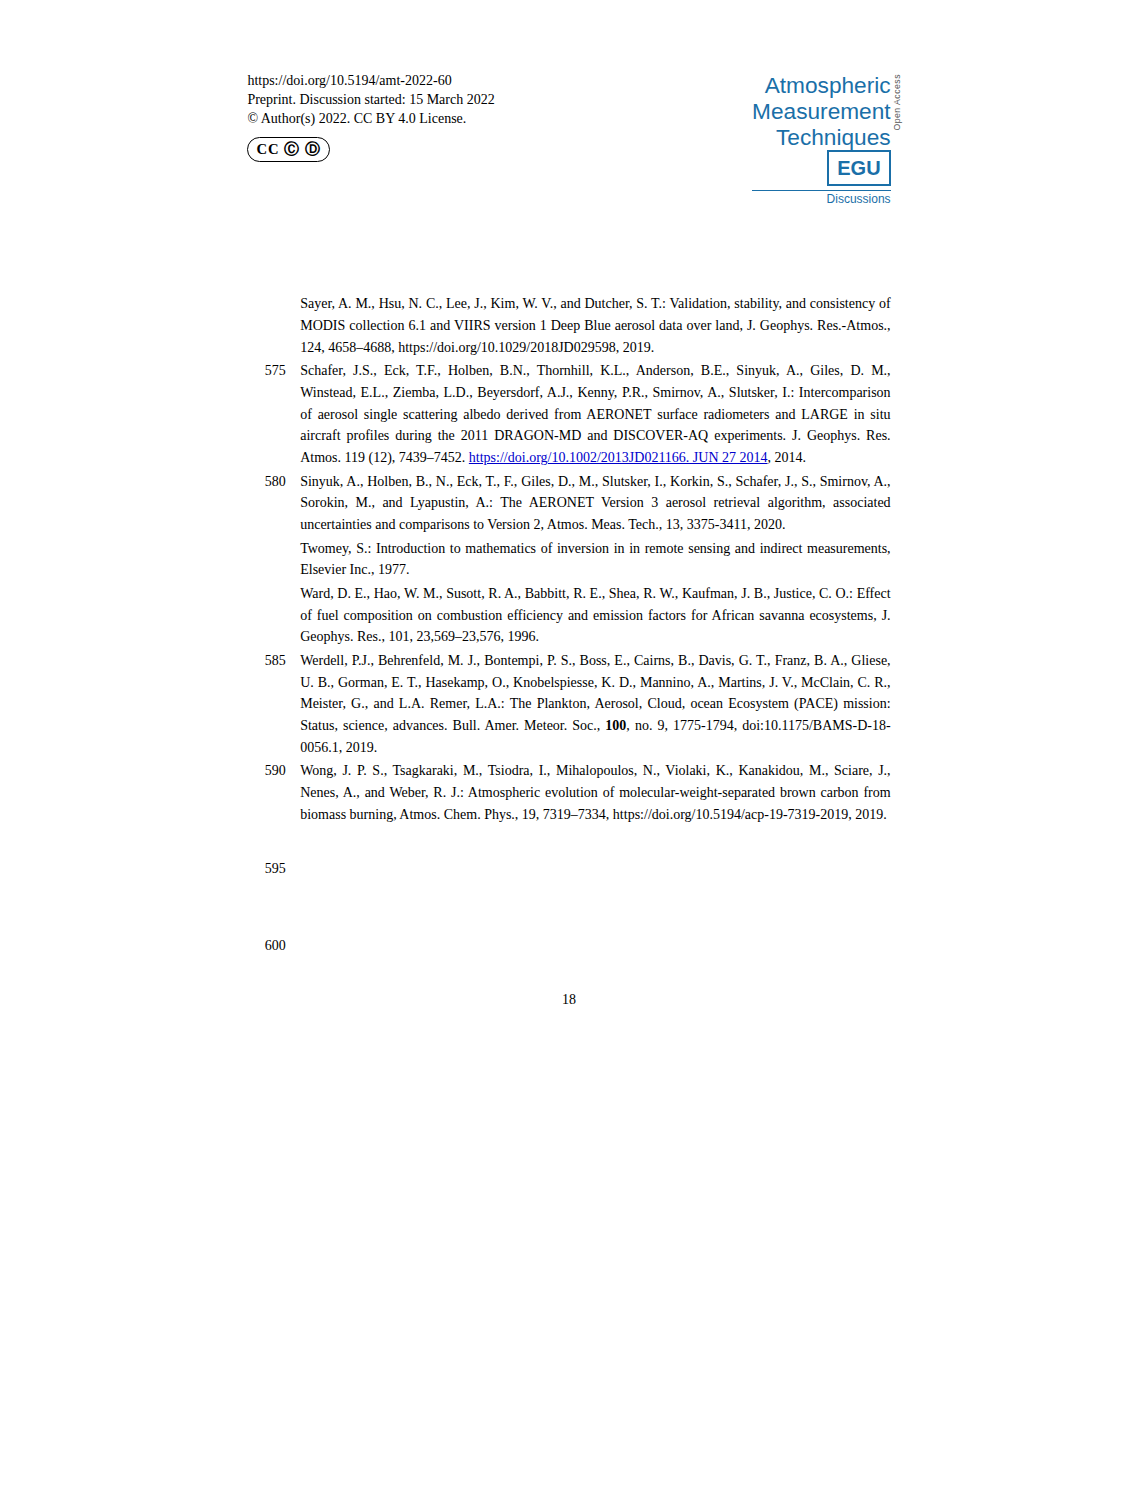https://doi.org/10.5194/amt-2022-60
Preprint. Discussion started: 15 March 2022
© Author(s) 2022. CC BY 4.0 License.
CC Ⓒ Ⓓ
Open Access
Atmospheric Measurement Techniques EGU
Discussions
Sayer, A. M., Hsu, N. C., Lee, J., Kim, W. V., and Dutcher, S. T.: Validation, stability, and consistency of MODIS collection 6.1 and VIIRS version 1 Deep Blue aerosol data over land, J. Geophys. Res.-Atmos., 124, 4658–4688, https://doi.org/10.1029/2018JD029598, 2019.
575
Schafer, J.S., Eck, T.F., Holben, B.N., Thornhill, K.L., Anderson, B.E., Sinyuk, A., Giles, D. M., Winstead, E.L., Ziemba, L.D., Beyersdorf, A.J., Kenny, P.R., Smirnov, A., Slutsker, I.: Intercomparison of aerosol single scattering albedo derived from AERONET surface radiometers and LARGE in situ aircraft profiles during the 2011 DRAGON-MD and DISCOVER-AQ experiments. J. Geophys. Res. Atmos. 119 (12), 7439–7452. https://doi.org/10.1002/2013JD021166. JUN 27 2014, 2014.
580
Sinyuk, A., Holben, B., N., Eck, T., F., Giles, D., M., Slutsker, I., Korkin, S., Schafer, J., S., Smirnov, A., Sorokin, M., and Lyapustin, A.: The AERONET Version 3 aerosol retrieval algorithm, associated uncertainties and comparisons to Version 2, Atmos. Meas. Tech., 13, 3375-3411, 2020.
Twomey, S.: Introduction to mathematics of inversion in in remote sensing and indirect measurements, Elsevier Inc., 1977.
Ward, D. E., Hao, W. M., Susott, R. A., Babbitt, R. E., Shea, R. W., Kaufman, J. B., Justice, C. O.: Effect of fuel composition on combustion efficiency and emission factors for African savanna ecosystems, J. Geophys. Res., 101, 23,569–23,576, 1996.
585
Werdell, P.J., Behrenfeld, M. J., Bontempi, P. S., Boss, E., Cairns, B., Davis, G. T., Franz, B. A., Gliese, U. B., Gorman, E. T., Hasekamp, O., Knobelspiesse, K. D., Mannino, A., Martins, J. V., McClain, C. R., Meister, G., and L.A. Remer, L.A.: The Plankton, Aerosol, Cloud, ocean Ecosystem (PACE) mission: Status, science, advances. Bull. Amer. Meteor. Soc., 100, no. 9, 1775-1794, doi:10.1175/BAMS-D-18-0056.1, 2019.
590
Wong, J. P. S., Tsagkaraki, M., Tsiodra, I., Mihalopoulos, N., Violaki, K., Kanakidou, M., Sciare, J., Nenes, A., and Weber, R. J.: Atmospheric evolution of molecular-weight-separated brown carbon from biomass burning, Atmos. Chem. Phys., 19, 7319–7334, https://doi.org/10.5194/acp-19-7319-2019, 2019.
595 600
18